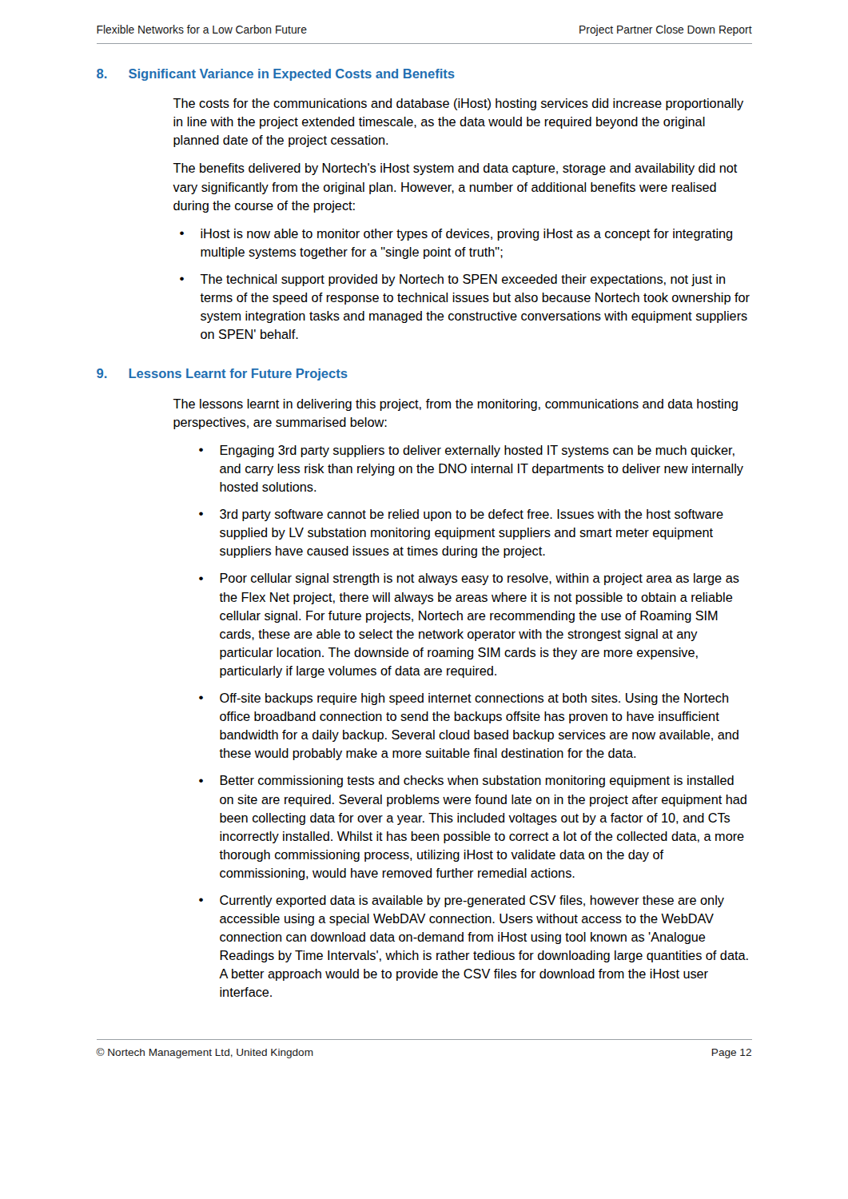Flexible Networks for a Low Carbon Future
Project Partner Close Down Report
8. Significant Variance in Expected Costs and Benefits
The costs for the communications and database (iHost) hosting services did increase proportionally in line with the project extended timescale, as the data would be required beyond the original planned date of the project cessation.
The benefits delivered by Nortech's iHost system and data capture, storage and availability did not vary significantly from the original plan. However, a number of additional benefits were realised during the course of the project:
iHost is now able to monitor other types of devices, proving iHost as a concept for integrating multiple systems together for a "single point of truth";
The technical support provided by Nortech to SPEN exceeded their expectations, not just in terms of the speed of response to technical issues but also because Nortech took ownership for system integration tasks and managed the constructive conversations with equipment suppliers on SPEN' behalf.
9. Lessons Learnt for Future Projects
The lessons learnt in delivering this project, from the monitoring, communications and data hosting perspectives, are summarised below:
Engaging 3rd party suppliers to deliver externally hosted IT systems can be much quicker, and carry less risk than relying on the DNO internal IT departments to deliver new internally hosted solutions.
3rd party software cannot be relied upon to be defect free. Issues with the host software supplied by LV substation monitoring equipment suppliers and smart meter equipment suppliers have caused issues at times during the project.
Poor cellular signal strength is not always easy to resolve, within a project area as large as the Flex Net project, there will always be areas where it is not possible to obtain a reliable cellular signal. For future projects, Nortech are recommending the use of Roaming SIM cards, these are able to select the network operator with the strongest signal at any particular location. The downside of roaming SIM cards is they are more expensive, particularly if large volumes of data are required.
Off-site backups require high speed internet connections at both sites. Using the Nortech office broadband connection to send the backups offsite has proven to have insufficient bandwidth for a daily backup. Several cloud based backup services are now available, and these would probably make a more suitable final destination for the data.
Better commissioning tests and checks when substation monitoring equipment is installed on site are required. Several problems were found late on in the project after equipment had been collecting data for over a year. This included voltages out by a factor of 10, and CTs incorrectly installed. Whilst it has been possible to correct a lot of the collected data, a more thorough commissioning process, utilizing iHost to validate data on the day of commissioning, would have removed further remedial actions.
Currently exported data is available by pre-generated CSV files, however these are only accessible using a special WebDAV connection. Users without access to the WebDAV connection can download data on-demand from iHost using tool known as 'Analogue Readings by Time Intervals', which is rather tedious for downloading large quantities of data. A better approach would be to provide the CSV files for download from the iHost user interface.
© Nortech Management Ltd, United Kingdom
Page 12